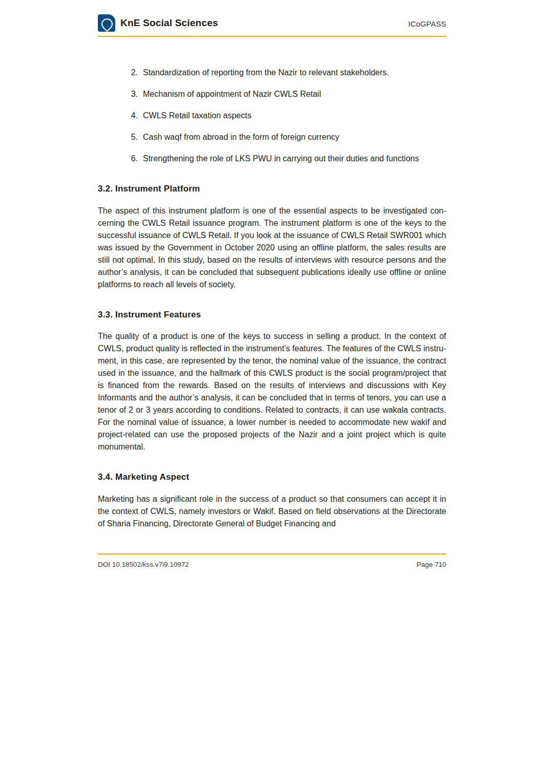KnE Social Sciences
ICoGPASS
2. Standardization of reporting from the Nazir to relevant stakeholders.
3. Mechanism of appointment of Nazir CWLS Retail
4. CWLS Retail taxation aspects
5. Cash waqf from abroad in the form of foreign currency
6. Strengthening the role of LKS PWU in carrying out their duties and functions
3.2. Instrument Platform
The aspect of this instrument platform is one of the essential aspects to be investigated concerning the CWLS Retail issuance program. The instrument platform is one of the keys to the successful issuance of CWLS Retail. If you look at the issuance of CWLS Retail SWR001 which was issued by the Government in October 2020 using an offline platform, the sales results are still not optimal. In this study, based on the results of interviews with resource persons and the author’s analysis, it can be concluded that subsequent publications ideally use offline or online platforms to reach all levels of society.
3.3. Instrument Features
The quality of a product is one of the keys to success in selling a product. In the context of CWLS, product quality is reflected in the instrument’s features. The features of the CWLS instrument, in this case, are represented by the tenor, the nominal value of the issuance, the contract used in the issuance, and the hallmark of this CWLS product is the social program/project that is financed from the rewards. Based on the results of interviews and discussions with Key Informants and the author’s analysis, it can be concluded that in terms of tenors, you can use a tenor of 2 or 3 years according to conditions. Related to contracts, it can use wakala contracts. For the nominal value of issuance, a lower number is needed to accommodate new wakif and project-related can use the proposed projects of the Nazir and a joint project which is quite monumental.
3.4. Marketing Aspect
Marketing has a significant role in the success of a product so that consumers can accept it in the context of CWLS, namely investors or Wakif. Based on field observations at the Directorate of Sharia Financing, Directorate General of Budget Financing and
DOI 10.18502/kss.v7i9.10972
Page 710